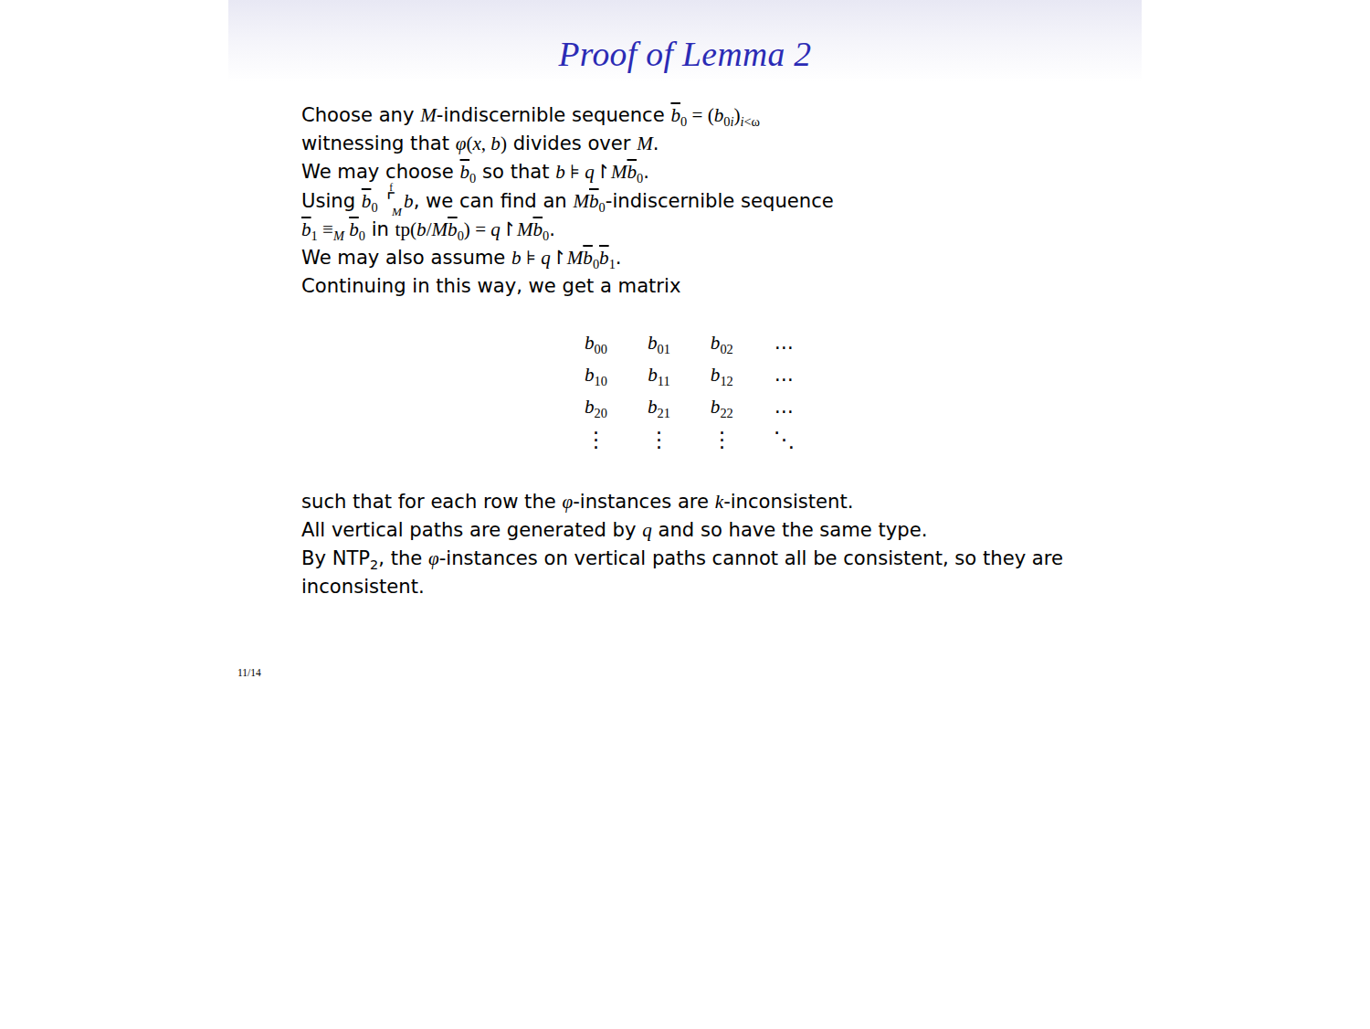Proof of Lemma 2
Choose any M-indiscernible sequence b0 = (b0i)i<ω
witnessing that φ(x, b) divides over M.
We may choose b0 so that b ⊧ q↾Mb0.
Using b0 ⌜fM b, we can find an Mb0-indiscernible sequence
b1 ≡M b0 in tp(b/Mb0) = q↾Mb0.
We may also assume b ⊧ q↾Mb0b1.
Continuing in this way, we get a matrix
| b 00 | b 01 | b 02 | … |
| b 10 | b 11 | b 12 | … |
| b 20 | b 21 | b 22 | … |
| ⋮ | ⋮ | ⋮ | ⋱ |
such that for each row the φ-instances are k-inconsistent.
All vertical paths are generated by q and so have the same type.
By NTP2, the φ-instances on vertical paths cannot all be consistent, so they are inconsistent.
11/14